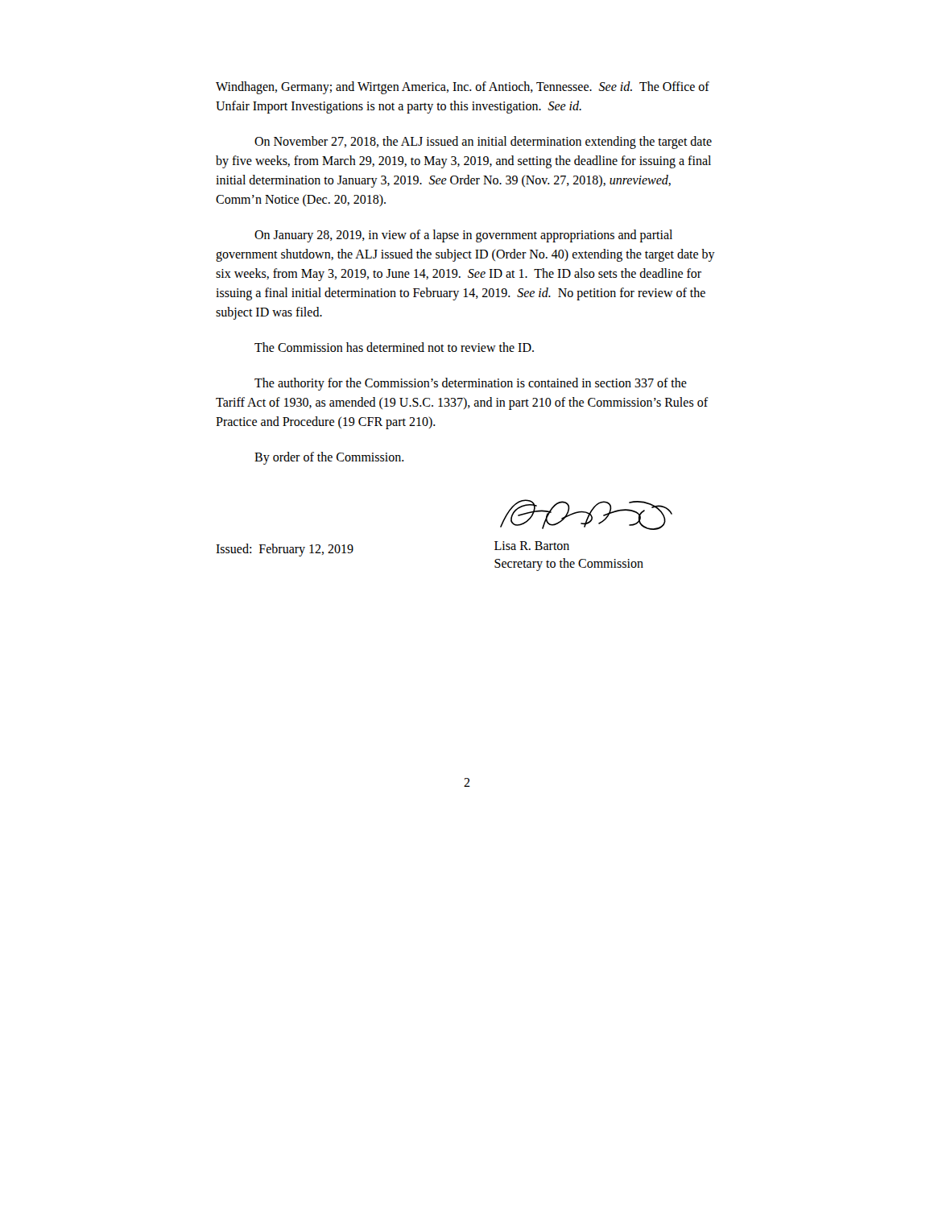Windhagen, Germany; and Wirtgen America, Inc. of Antioch, Tennessee. See id. The Office of Unfair Import Investigations is not a party to this investigation. See id.
On November 27, 2018, the ALJ issued an initial determination extending the target date by five weeks, from March 29, 2019, to May 3, 2019, and setting the deadline for issuing a final initial determination to January 3, 2019. See Order No. 39 (Nov. 27, 2018), unreviewed, Comm’n Notice (Dec. 20, 2018).
On January 28, 2019, in view of a lapse in government appropriations and partial government shutdown, the ALJ issued the subject ID (Order No. 40) extending the target date by six weeks, from May 3, 2019, to June 14, 2019. See ID at 1. The ID also sets the deadline for issuing a final initial determination to February 14, 2019. See id. No petition for review of the subject ID was filed.
The Commission has determined not to review the ID.
The authority for the Commission’s determination is contained in section 337 of the Tariff Act of 1930, as amended (19 U.S.C. 1337), and in part 210 of the Commission’s Rules of Practice and Procedure (19 CFR part 210).
By order of the Commission.
Lisa R. Barton
Secretary to the Commission
Issued: February 12, 2019
2